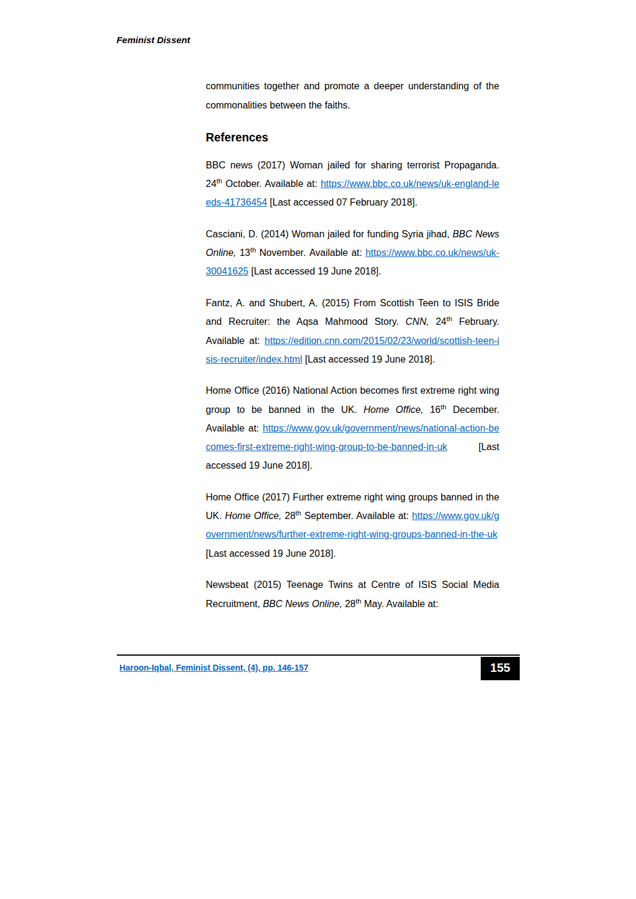Feminist Dissent
communities together and promote a deeper understanding of the commonalities between the faiths.
References
BBC news (2017) Woman jailed for sharing terrorist Propaganda. 24th October. Available at: https://www.bbc.co.uk/news/uk-england-leeds-41736454 [Last accessed 07 February 2018].
Casciani, D. (2014) Woman jailed for funding Syria jihad, BBC News Online, 13th November. Available at: https://www.bbc.co.uk/news/uk-30041625 [Last accessed 19 June 2018].
Fantz, A. and Shubert, A. (2015) From Scottish Teen to ISIS Bride and Recruiter: the Aqsa Mahmood Story. CNN, 24th February. Available at: https://edition.cnn.com/2015/02/23/world/scottish-teen-isis-recruiter/index.html [Last accessed 19 June 2018].
Home Office (2016) National Action becomes first extreme right wing group to be banned in the UK. Home Office, 16th December. Available at: https://www.gov.uk/government/news/national-action-becomes-first-extreme-right-wing-group-to-be-banned-in-uk [Last accessed 19 June 2018].
Home Office (2017) Further extreme right wing groups banned in the UK. Home Office, 28th September. Available at: https://www.gov.uk/government/news/further-extreme-right-wing-groups-banned-in-the-uk [Last accessed 19 June 2018].
Newsbeat (2015) Teenage Twins at Centre of ISIS Social Media Recruitment, BBC News Online, 28th May. Available at:
Haroon-Iqbal, Feminist Dissent, (4), pp. 146-157
155